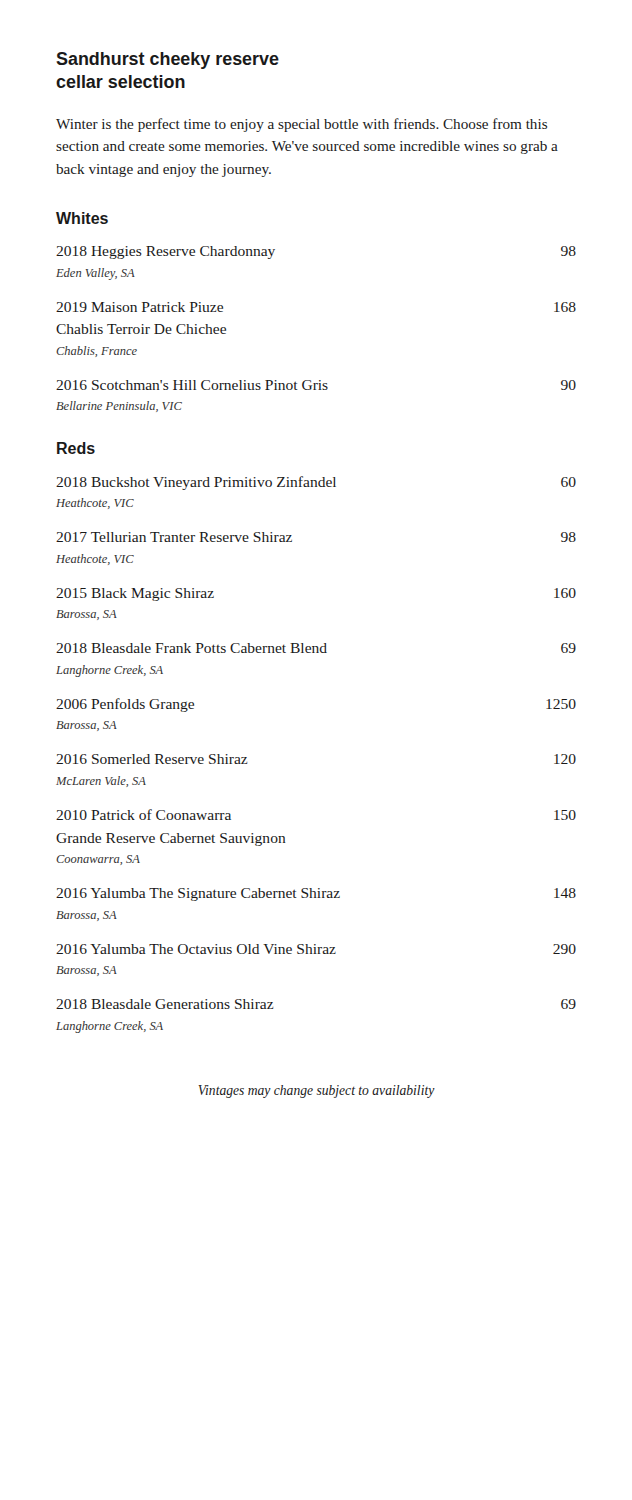Sandhurst cheeky reserve
cellar selection
Winter is the perfect time to enjoy a special bottle with friends. Choose from this section and create some memories. We've sourced some incredible wines so grab a back vintage and enjoy the journey.
Whites
2018 Heggies Reserve Chardonnay Eden Valley, SA 98
2019 Maison Patrick Piuze
Chablis Terroir De Chichee Chablis, France 168
2016 Scotchman's Hill Cornelius Pinot Gris Bellarine Peninsula, VIC 90
Reds
2018 Buckshot Vineyard Primitivo Zinfandel Heathcote, VIC 60
2017 Tellurian Tranter Reserve Shiraz Heathcote, VIC 98
2015 Black Magic Shiraz Barossa, SA 160
2018 Bleasdale Frank Potts Cabernet Blend Langhorne Creek, SA 69
2006 Penfolds Grange Barossa, SA 1250
2016 Somerled Reserve Shiraz McLaren Vale, SA 120
2010 Patrick of Coonawarra
Grande Reserve Cabernet Sauvignon Coonawarra, SA 150
2016 Yalumba The Signature Cabernet Shiraz Barossa, SA 148
2016 Yalumba The Octavius Old Vine Shiraz Barossa, SA 290
2018 Bleasdale Generations Shiraz Langhorne Creek, SA 69
Vintages may change subject to availability